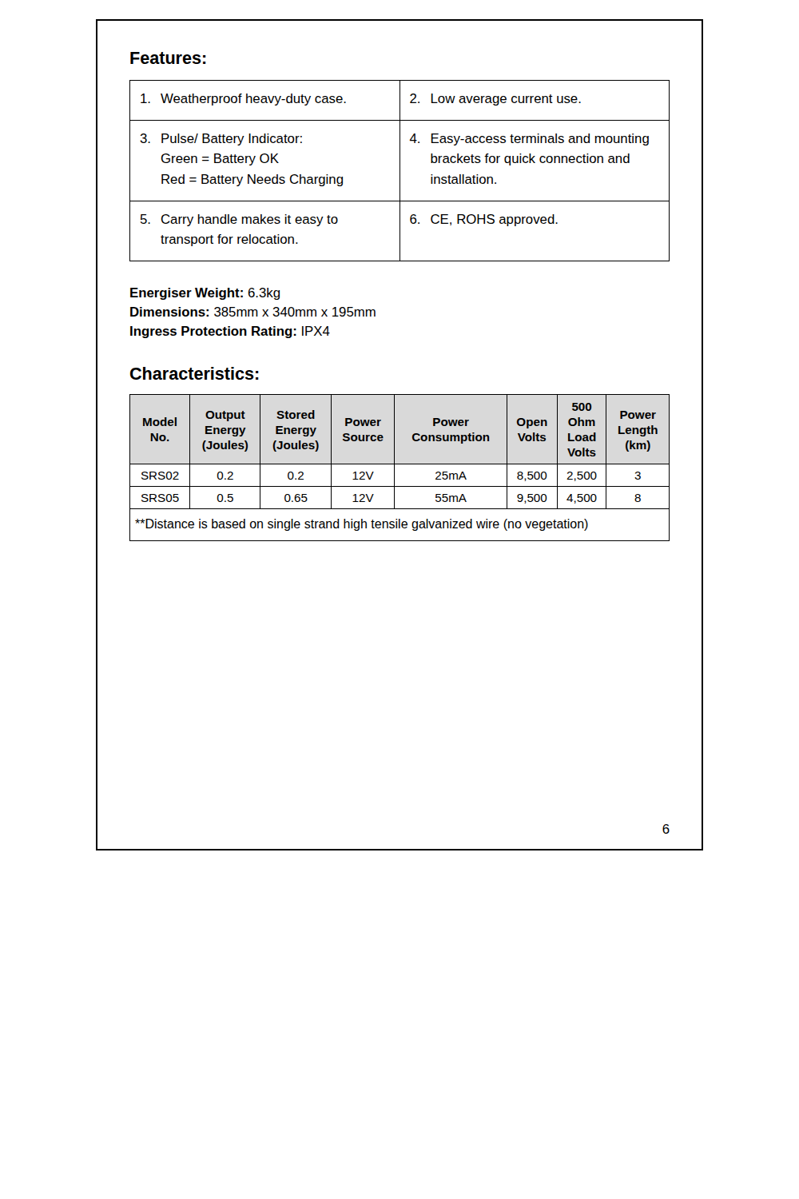Features:
| 1. Weatherproof heavy-duty case. | 2. Low average current use. |
| 3. Pulse/ Battery Indicator: Green = Battery OK Red = Battery Needs Charging | 4. Easy-access terminals and mounting brackets for quick connection and installation. |
| 5. Carry handle makes it easy to transport for relocation. | 6. CE, ROHS approved. |
Energiser Weight: 6.3kg
Dimensions: 385mm x 340mm x 195mm
Ingress Protection Rating: IPX4
Characteristics:
| Model No. | Output Energy (Joules) | Stored Energy (Joules) | Power Source | Power Consumption | Open Volts | 500 Ohm Load Volts | Power Length (km) |
| --- | --- | --- | --- | --- | --- | --- | --- |
| SRS02 | 0.2 | 0.2 | 12V | 25mA | 8,500 | 2,500 | 3 |
| SRS05 | 0.5 | 0.65 | 12V | 55mA | 9,500 | 4,500 | 8 |
| **Distance is based on single strand high tensile galvanized wire (no vegetation) |
6